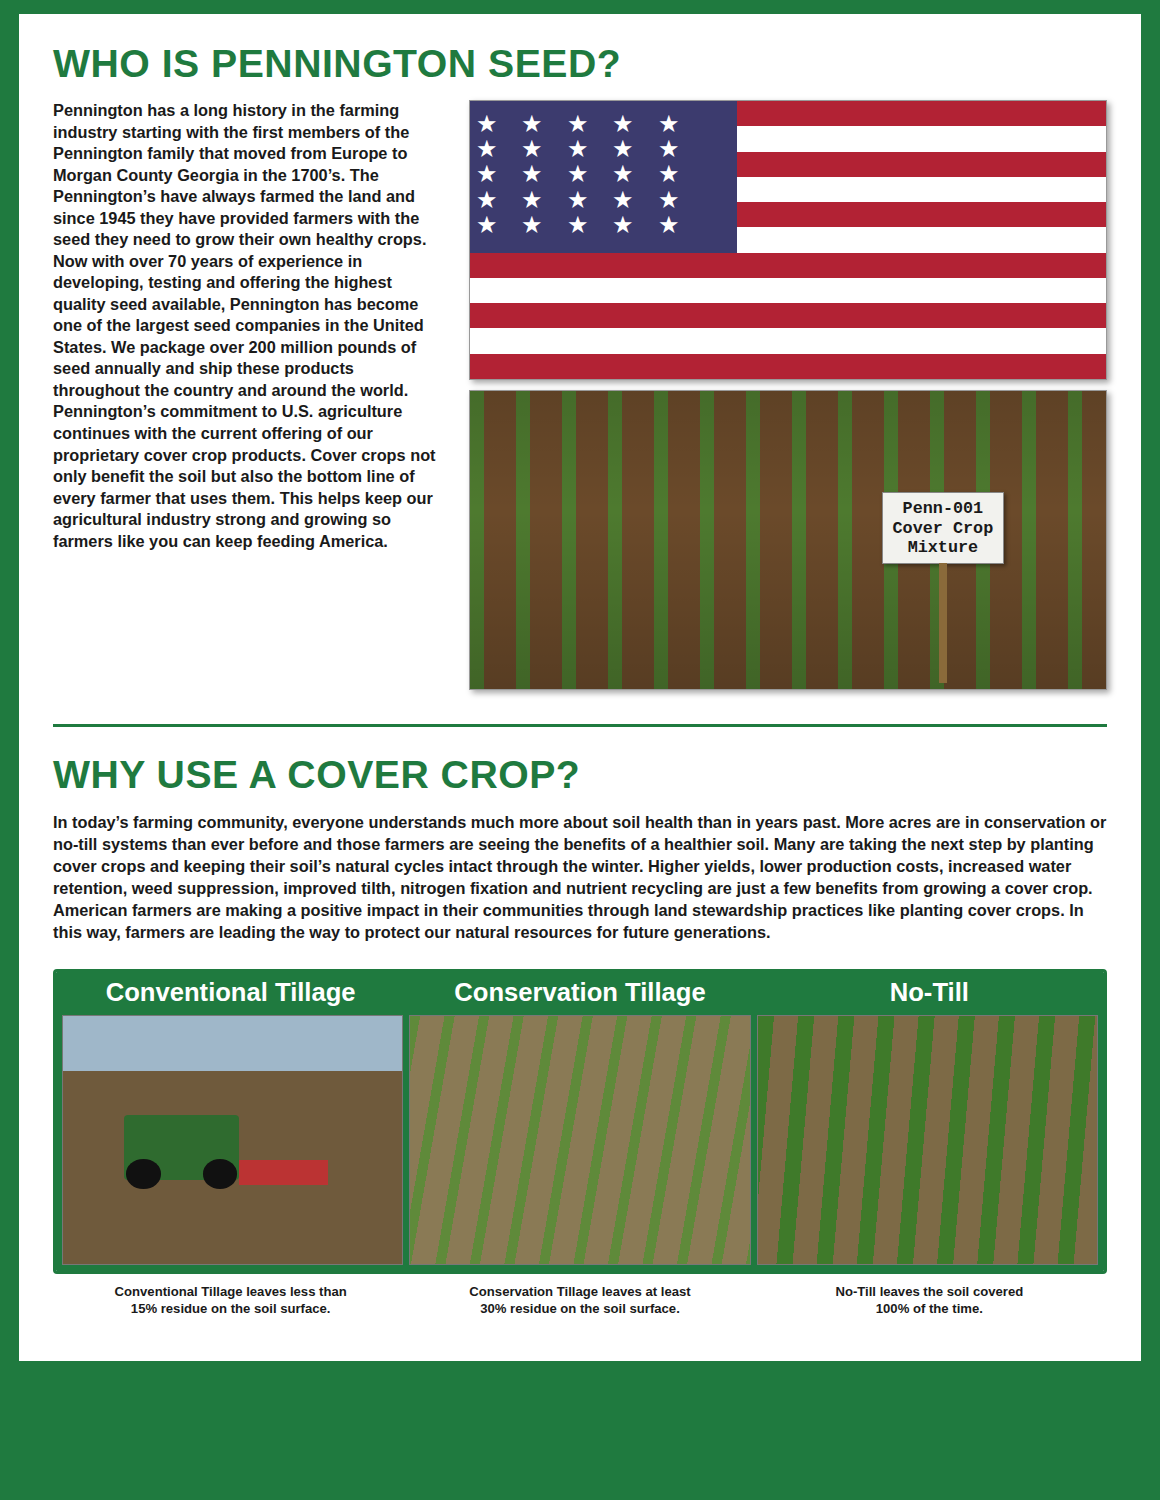Who is Pennington Seed?
Pennington has a long history in the farming industry starting with the first members of the Pennington family that moved from Europe to Morgan County Georgia in the 1700’s. The Pennington’s have always farmed the land and since 1945 they have provided farmers with the seed they need to grow their own healthy crops. Now with over 70 years of experience in developing, testing and offering the highest quality seed available, Pennington has become one of the largest seed companies in the United States. We package over 200 million pounds of seed annually and ship these products throughout the country and around the world. Pennington’s commitment to U.S. agriculture continues with the current offering of our proprietary cover crop products. Cover crops not only benefit the soil but also the bottom line of every farmer that uses them. This helps keep our agricultural industry strong and growing so farmers like you can keep feeding America.
★ ★ ★ ★ ★ ★ ★ ★ ★ ★ ★ ★ ★ ★ ★ ★ ★ ★ ★ ★ ★ ★ ★ ★ ★
Penn-001
Cover Crop
Mixture
Why Use a Cover Crop?
In today’s farming community, everyone understands much more about soil health than in years past. More acres are in conservation or no-till systems than ever before and those farmers are seeing the benefits of a healthier soil. Many are taking the next step by planting cover crops and keeping their soil’s natural cycles intact through the winter. Higher yields, lower production costs, increased water retention, weed suppression, improved tilth, nitrogen fixation and nutrient recycling are just a few benefits from growing a cover crop. American farmers are making a positive impact in their communities through land stewardship practices like planting cover crops. In this way, farmers are leading the way to protect our natural resources for future generations.
Conventional Tillage
Conservation Tillage
No-Till
Conventional Tillage leaves less than
15% residue on the soil surface.
Conservation Tillage leaves at least
30% residue on the soil surface.
No-Till leaves the soil covered
100% of the time.